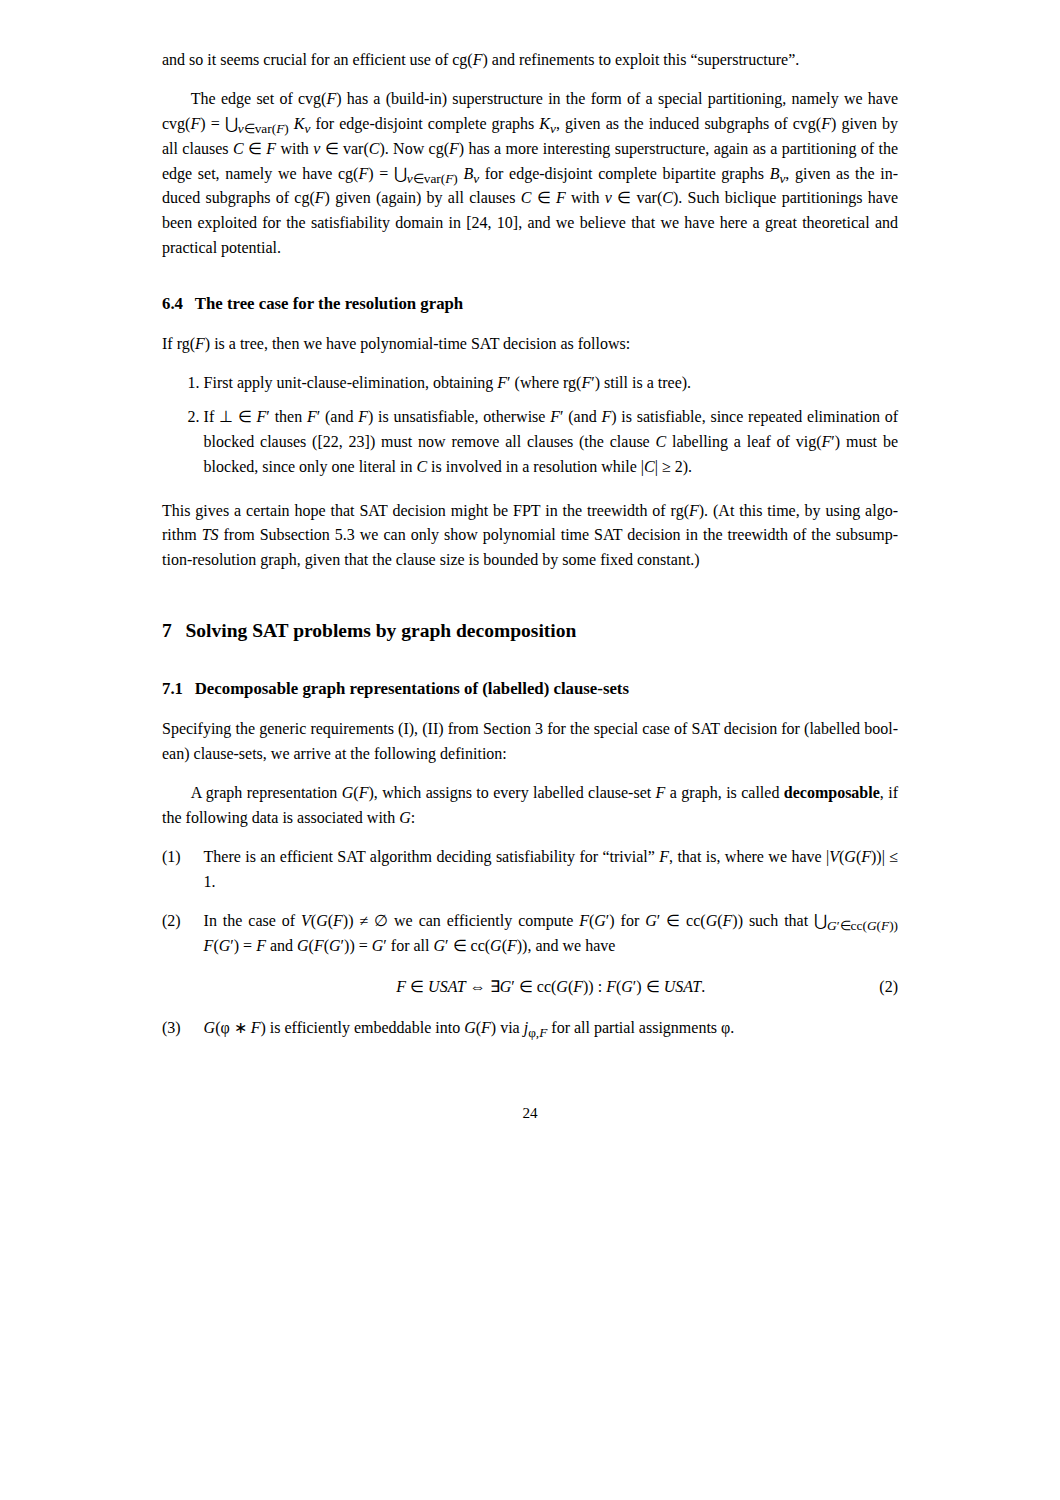and so it seems crucial for an efficient use of cg(F) and refinements to exploit this “superstructure”.
The edge set of cvg(F) has a (build-in) superstructure in the form of a special partitioning, namely we have cvg(F) = ⋃v∈var(F) Kv for edge-disjoint complete graphs Kv, given as the induced subgraphs of cvg(F) given by all clauses C ∈ F with v ∈ var(C). Now cg(F) has a more interesting superstructure, again as a partitioning of the edge set, namely we have cg(F) = ⋃v∈var(F) Bv for edge-disjoint complete bipartite graphs Bv, given as the induced subgraphs of cg(F) given (again) by all clauses C ∈ F with v ∈ var(C). Such biclique partitionings have been exploited for the satisfiability domain in [24, 10], and we believe that we have here a great theoretical and practical potential.
6.4 The tree case for the resolution graph
If rg(F) is a tree, then we have polynomial-time SAT decision as follows:
First apply unit-clause-elimination, obtaining F′ (where rg(F′) still is a tree).
If ⊥ ∈ F′ then F′ (and F) is unsatisfiable, otherwise F′ (and F) is satisfiable, since repeated elimination of blocked clauses ([22, 23]) must now remove all clauses (the clause C labelling a leaf of vig(F′) must be blocked, since only one literal in C is involved in a resolution while |C| ≥ 2).
This gives a certain hope that SAT decision might be FPT in the treewidth of rg(F). (At this time, by using algorithm TS from Subsection 5.3 we can only show polynomial time SAT decision in the treewidth of the subsumption-resolution graph, given that the clause size is bounded by some fixed constant.)
7 Solving SAT problems by graph decomposition
7.1 Decomposable graph representations of (labelled) clause-sets
Specifying the generic requirements (I), (II) from Section 3 for the special case of SAT decision for (labelled boolean) clause-sets, we arrive at the following definition:
A graph representation G(F), which assigns to every labelled clause-set F a graph, is called decomposable, if the following data is associated with G:
There is an efficient SAT algorithm deciding satisfiability for “trivial” F, that is, where we have |V(G(F))| ≤ 1.
In the case of V(G(F)) ≠ ∅ we can efficiently compute F(G′) for G′ ∈ cc(G(F)) such that ⋃G′∈cc(G(F)) F(G′) = F and G(F(G′)) = G′ for all G′ ∈ cc(G(F)), and we have F ∈ USAT ⇔ ∃G′ ∈ cc(G(F)) : F(G′) ∈ USAT. (2)
G(φ ∗ F) is efficiently embeddable into G(F) via jφ,F for all partial assignments φ.
24